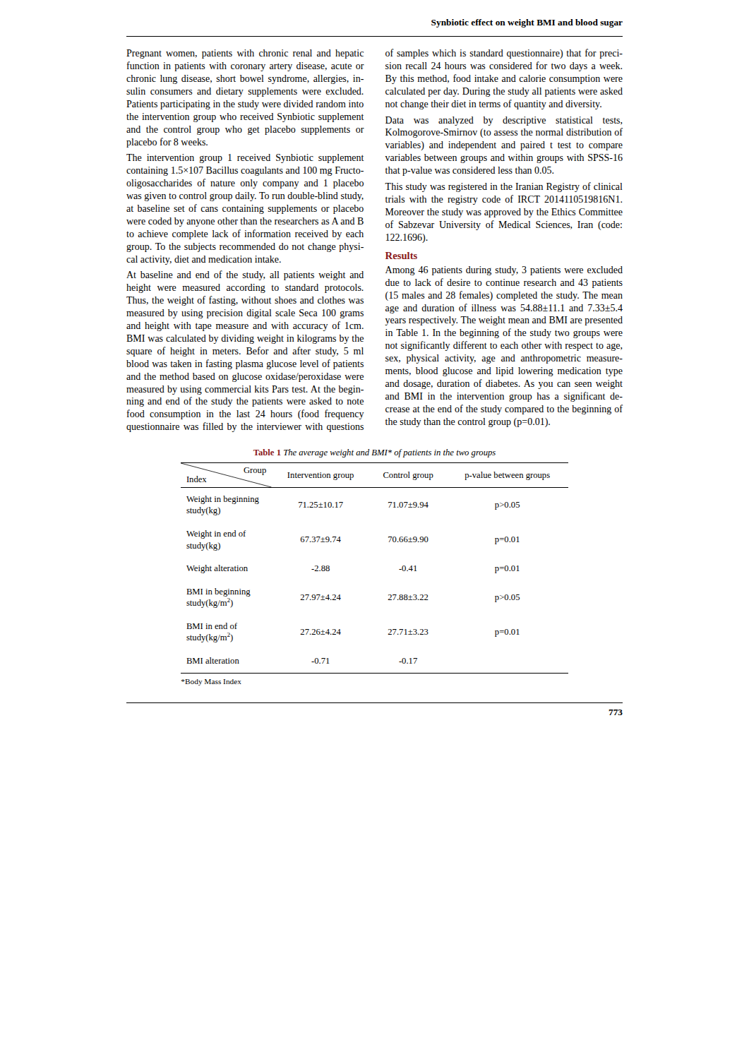Synbiotic effect on weight BMI and blood sugar
Pregnant women, patients with chronic renal and hepatic function in patients with coronary artery disease, acute or chronic lung disease, short bowel syndrome, allergies, insulin consumers and dietary supplements were excluded. Patients participating in the study were divided random into the intervention group who received Synbiotic supplement and the control group who get placebo supplements or placebo for 8 weeks.
The intervention group 1 received Synbiotic supplement containing 1.5×107 Bacillus coagulants and 100 mg Fructo-oligosaccharides of nature only company and 1 placebo was given to control group daily. To run double-blind study, at baseline set of cans containing supplements or placebo were coded by anyone other than the researchers as A and B to achieve complete lack of information received by each group. To the subjects recommended do not change physical activity, diet and medication intake.
At baseline and end of the study, all patients weight and height were measured according to standard protocols. Thus, the weight of fasting, without shoes and clothes was measured by using precision digital scale Seca 100 grams and height with tape measure and with accuracy of 1cm. BMI was calculated by dividing weight in kilograms by the square of height in meters. Befor and after study, 5 ml blood was taken in fasting plasma glucose level of patients and the method based on glucose oxidase/peroxidase were measured by using commercial kits Pars test. At the beginning and end of the study the patients were asked to note food consumption in the last 24 hours (food frequency questionnaire was filled by the interviewer with questions of samples which is standard questionnaire) that for precision recall 24 hours was considered for two days a week. By this method, food intake and calorie consumption were calculated per day. During the study all patients were asked not change their diet in terms of quantity and diversity.
Data was analyzed by descriptive statistical tests, Kolmogorove-Smirnov (to assess the normal distribution of variables) and independent and paired t test to compare variables between groups and within groups with SPSS-16 that p-value was considered less than 0.05.
This study was registered in the Iranian Registry of clinical trials with the registry code of IRCT 2014110519816N1. Moreover the study was approved by the Ethics Committee of Sabzevar University of Medical Sciences, Iran (code: 122.1696).
Results
Among 46 patients during study, 3 patients were excluded due to lack of desire to continue research and 43 patients (15 males and 28 females) completed the study. The mean age and duration of illness was 54.88±11.1 and 7.33±5.4 years respectively. The weight mean and BMI are presented in Table 1. In the beginning of the study two groups were not significantly different to each other with respect to age, sex, physical activity, age and anthropometric measurements, blood glucose and lipid lowering medication type and dosage, duration of diabetes. As you can seen weight and BMI in the intervention group has a significant decrease at the end of the study compared to the beginning of the study than the control group (p=0.01).
Table 1 The average weight and BMI* of patients in the two groups
| Group Index | Intervention group | Control group | p-value between groups |
| --- | --- | --- | --- |
| Weight in beginning study(kg) | 71.25±10.17 | 71.07±9.94 | p>0.05 |
| Weight in end of study(kg) | 67.37±9.74 | 70.66±9.90 | p=0.01 |
| Weight alteration | -2.88 | -0.41 | p=0.01 |
| BMI in beginning study(kg/m 2 ) | 27.97±4.24 | 27.88±3.22 | p>0.05 |
| BMI in end of study(kg/m 2 ) | 27.26±4.24 | 27.71±3.23 | p=0.01 |
| BMI alteration | -0.71 | -0.17 | |
*Body Mass Index
773